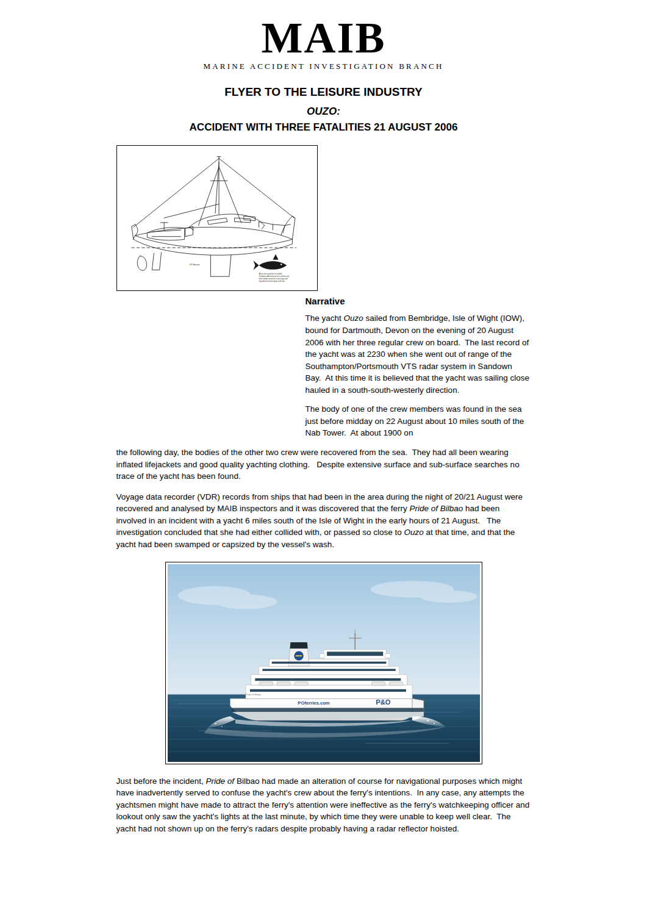MAIB
MARINE ACCIDENT INVESTIGATION BRANCH
FLYER TO THE LEISURE INDUSTRY
OUZO:
ACCIDENT WITH THREE FATALITIES 21 AUGUST 2006
Also in the sword fish, the sailfish (Istiophorus Americanus) has a shorter and more slender sword, but a very large and long dorsal fin which grows to be low. J.P. Mancino
Narrative
The yacht Ouzo sailed from Bembridge, Isle of Wight (IOW), bound for Dartmouth, Devon on the evening of 20 August 2006 with her three regular crew on board. The last record of the yacht was at 2230 when she went out of range of the Southampton/Portsmouth VTS radar system in Sandown Bay. At this time it is believed that the yacht was sailing close hauled in a south-south-westerly direction.
The body of one of the crew members was found in the sea just before midday on 22 August about 10 miles south of the Nab Tower. At about 1900 on
the following day, the bodies of the other two crew were recovered from the sea. They had all been wearing inflated lifejackets and good quality yachting clothing. Despite extensive surface and sub-surface searches no trace of the yacht has been found.
Voyage data recorder (VDR) records from ships that had been in the area during the night of 20/21 August were recovered and analysed by MAIB inspectors and it was discovered that the ferry Pride of Bilbao had been involved in an incident with a yacht 6 miles south of the Isle of Wight in the early hours of 21 August. The investigation concluded that she had either collided with, or passed so close to Ouzo at that time, and that the yacht had been swamped or capsized by the vessel's wash.
POferries.com P&O Pride of Bilbao
Just before the incident, Pride of Bilbao had made an alteration of course for navigational purposes which might have inadvertently served to confuse the yacht's crew about the ferry's intentions. In any case, any attempts the yachtsmen might have made to attract the ferry's attention were ineffective as the ferry's watchkeeping officer and lookout only saw the yacht's lights at the last minute, by which time they were unable to keep well clear. The yacht had not shown up on the ferry's radars despite probably having a radar reflector hoisted.